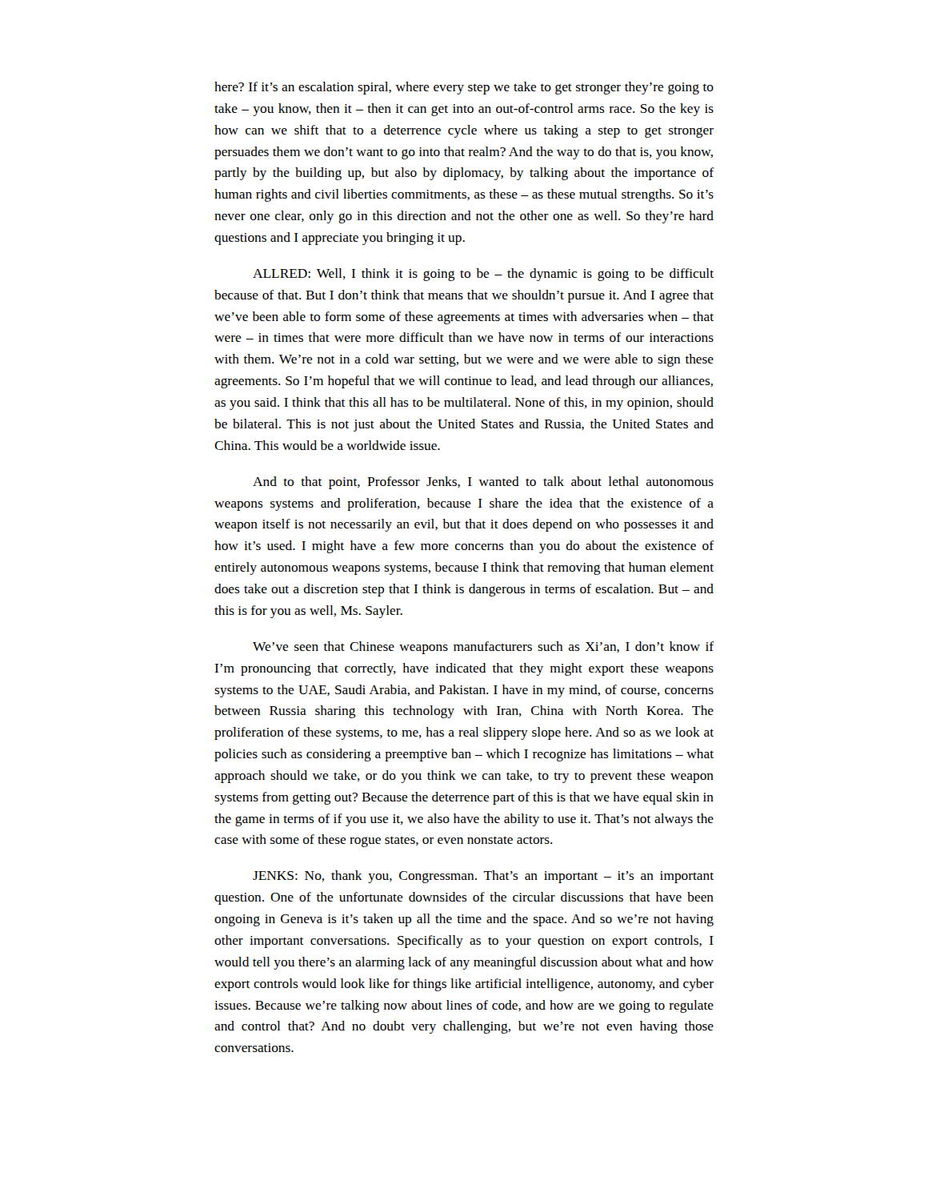here? If it’s an escalation spiral, where every step we take to get stronger they’re going to take – you know, then it – then it can get into an out-of-control arms race. So the key is how can we shift that to a deterrence cycle where us taking a step to get stronger persuades them we don’t want to go into that realm? And the way to do that is, you know, partly by the building up, but also by diplomacy, by talking about the importance of human rights and civil liberties commitments, as these – as these mutual strengths. So it’s never one clear, only go in this direction and not the other one as well. So they’re hard questions and I appreciate you bringing it up.
ALLRED: Well, I think it is going to be – the dynamic is going to be difficult because of that. But I don’t think that means that we shouldn’t pursue it. And I agree that we’ve been able to form some of these agreements at times with adversaries when – that were – in times that were more difficult than we have now in terms of our interactions with them. We’re not in a cold war setting, but we were and we were able to sign these agreements. So I’m hopeful that we will continue to lead, and lead through our alliances, as you said. I think that this all has to be multilateral. None of this, in my opinion, should be bilateral. This is not just about the United States and Russia, the United States and China. This would be a worldwide issue.
And to that point, Professor Jenks, I wanted to talk about lethal autonomous weapons systems and proliferation, because I share the idea that the existence of a weapon itself is not necessarily an evil, but that it does depend on who possesses it and how it’s used. I might have a few more concerns than you do about the existence of entirely autonomous weapons systems, because I think that removing that human element does take out a discretion step that I think is dangerous in terms of escalation. But – and this is for you as well, Ms. Sayler.
We’ve seen that Chinese weapons manufacturers such as Xi’an, I don’t know if I’m pronouncing that correctly, have indicated that they might export these weapons systems to the UAE, Saudi Arabia, and Pakistan. I have in my mind, of course, concerns between Russia sharing this technology with Iran, China with North Korea. The proliferation of these systems, to me, has a real slippery slope here. And so as we look at policies such as considering a preemptive ban – which I recognize has limitations – what approach should we take, or do you think we can take, to try to prevent these weapon systems from getting out? Because the deterrence part of this is that we have equal skin in the game in terms of if you use it, we also have the ability to use it. That’s not always the case with some of these rogue states, or even nonstate actors.
JENKS: No, thank you, Congressman. That’s an important – it’s an important question. One of the unfortunate downsides of the circular discussions that have been ongoing in Geneva is it’s taken up all the time and the space. And so we’re not having other important conversations. Specifically as to your question on export controls, I would tell you there’s an alarming lack of any meaningful discussion about what and how export controls would look like for things like artificial intelligence, autonomy, and cyber issues. Because we’re talking now about lines of code, and how are we going to regulate and control that? And no doubt very challenging, but we’re not even having those conversations.